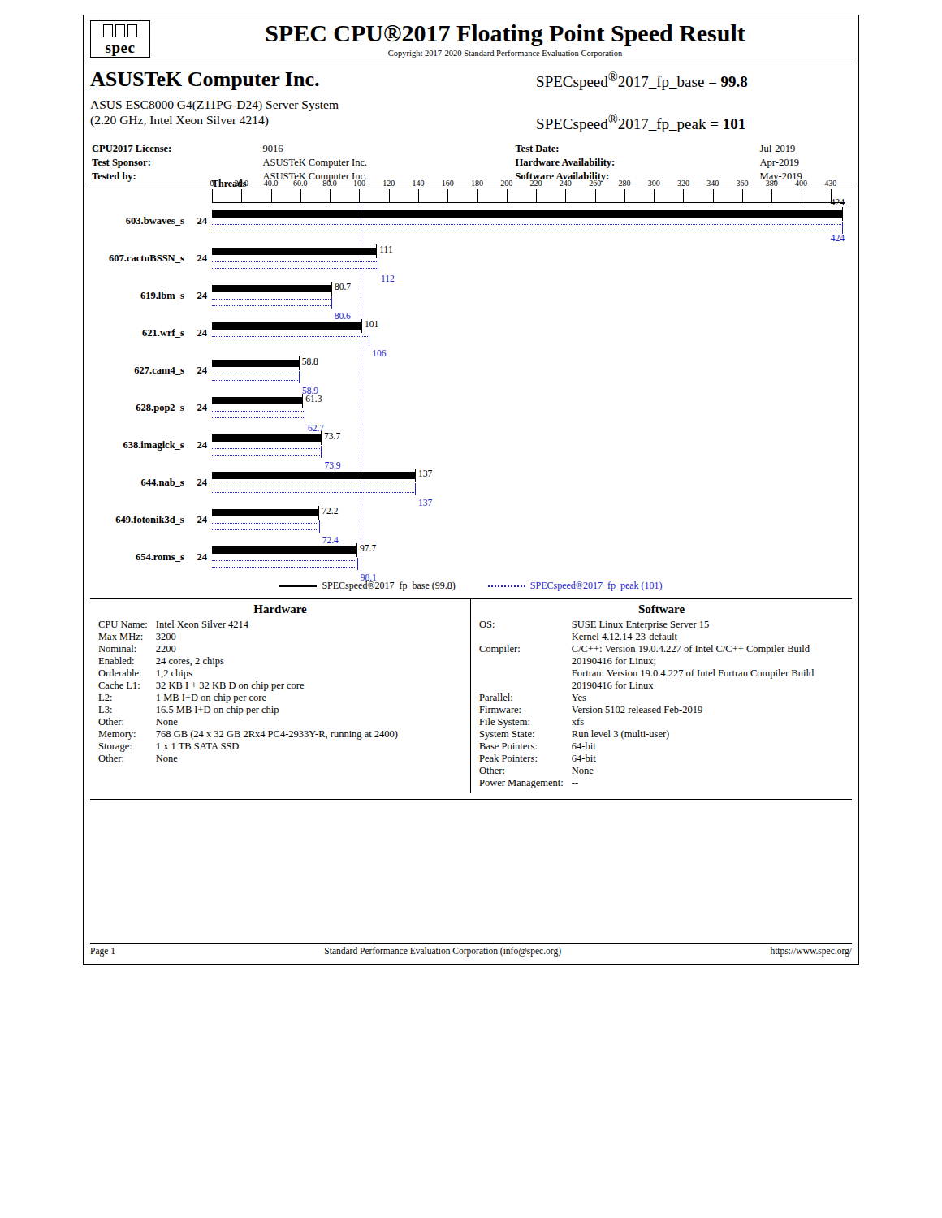spec
SPEC CPU®2017 Floating Point Speed Result
Copyright 2017-2020 Standard Performance Evaluation Corporation
ASUSTeK Computer Inc.
ASUS ESC8000 G4(Z11PG-D24) Server System
(2.20 GHz, Intel Xeon Silver 4214)
SPECspeed®2017_fp_base = 99.8
SPECspeed®2017_fp_peak = 101
| CPU2017 License: | 9016 | Test Date: | Jul-2019 |
| Test Sponsor: | ASUSTeK Computer Inc. | Hardware Availability: | Apr-2019 |
| Tested by: | ASUSTeK Computer Inc. | Software Availability: | May-2019 |
Threads
0
20.0
40.0
60.0
80.0
100
120
140
160
180
200
220
240
260
280
300
320
340
360
380
400
430
603.bwaves_s 24
424
424
607.cactuBSSN_s 24
111
112
619.lbm_s 24
80.7
80.6
621.wrf_s 24
101
106
627.cam4_s 24
58.8
58.9
628.pop2_s 24
61.3
62.7
638.imagick_s 24
73.7
73.9
644.nab_s 24
137
137
649.fotonik3d_s 24
72.2
72.4
654.roms_s 24
97.7
98.1
SPECspeed®2017_fp_base (99.8)
SPECspeed®2017_fp_peak (101)
Hardware
| CPU Name: | Intel Xeon Silver 4214 |
| Max MHz: | 3200 |
| Nominal: | 2200 |
| Enabled: | 24 cores, 2 chips |
| Orderable: | 1,2 chips |
| Cache L1: | 32 KB I + 32 KB D on chip per core |
| L2: | 1 MB I+D on chip per core |
| L3: | 16.5 MB I+D on chip per chip |
| Other: | None |
| Memory: | 768 GB (24 x 32 GB 2Rx4 PC4-2933Y-R, running at 2400) |
| Storage: | 1 x 1 TB SATA SSD |
| Other: | None |
Software
| OS: | SUSE Linux Enterprise Server 15 Kernel 4.12.14-23-default |
| Compiler: | C/C++: Version 19.0.4.227 of Intel C/C++ Compiler Build 20190416 for Linux; Fortran: Version 19.0.4.227 of Intel Fortran Compiler Build 20190416 for Linux |
| Parallel: | Yes |
| Firmware: | Version 5102 released Feb-2019 |
| File System: | xfs |
| System State: | Run level 3 (multi-user) |
| Base Pointers: | 64-bit |
| Peak Pointers: | 64-bit |
| Other: | None |
| Power Management: | -- |
Page 1
Standard Performance Evaluation Corporation (info@spec.org)
https://www.spec.org/